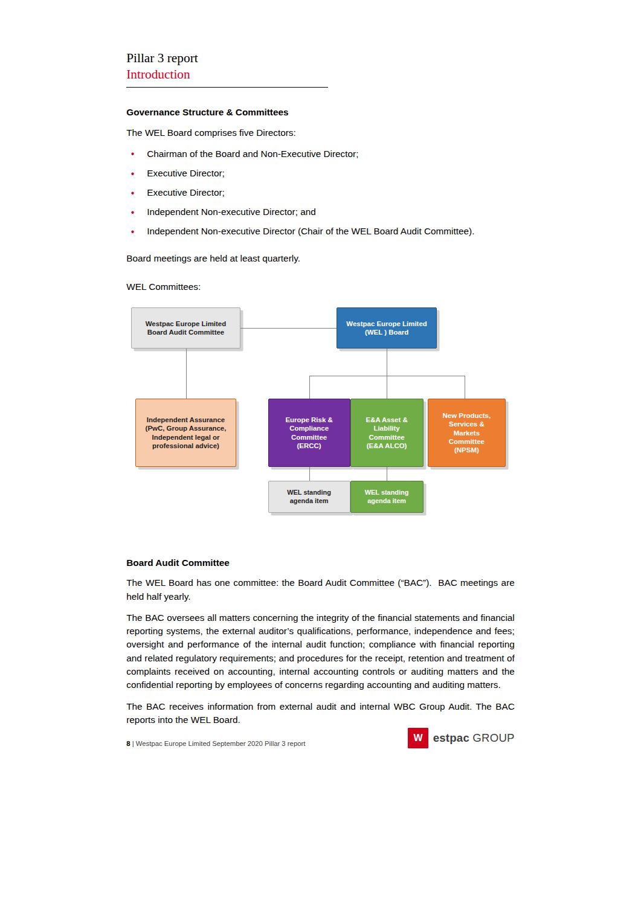Pillar 3 report
Introduction
Governance Structure & Committees
The WEL Board comprises five Directors:
Chairman of the Board and Non-Executive Director;
Executive Director;
Executive Director;
Independent Non-executive Director; and
Independent Non-executive Director (Chair of the WEL Board Audit Committee).
Board meetings are held at least quarterly.
WEL Committees:
Westpac Europe Limited
Board Audit Committee
Westpac Europe Limited
(WEL ) Board
Independent Assurance
(PwC, Group Assurance,
Independent legal or
professional advice)
Europe Risk &
Compliance
Committee
(ERCC)
E&A Asset &
Liability
Committee
(E&A ALCO)
New Products,
Services &
Markets
Committee
(NPSM)
WEL standing
agenda item
WEL standing
agenda item
Board Audit Committee
The WEL Board has one committee: the Board Audit Committee (“BAC”). BAC meetings are held half yearly.
The BAC oversees all matters concerning the integrity of the financial statements and financial reporting systems, the external auditor’s qualifications, performance, independence and fees; oversight and performance of the internal audit function; compliance with financial reporting and related regulatory requirements; and procedures for the receipt, retention and treatment of complaints received on accounting, internal accounting controls or auditing matters and the confidential reporting by employees of concerns regarding accounting and auditing matters.
The BAC receives information from external audit and internal WBC Group Audit. The BAC reports into the WEL Board.
8 | Westpac Europe Limited September 2020 Pillar 3 report
W estpac GROUP